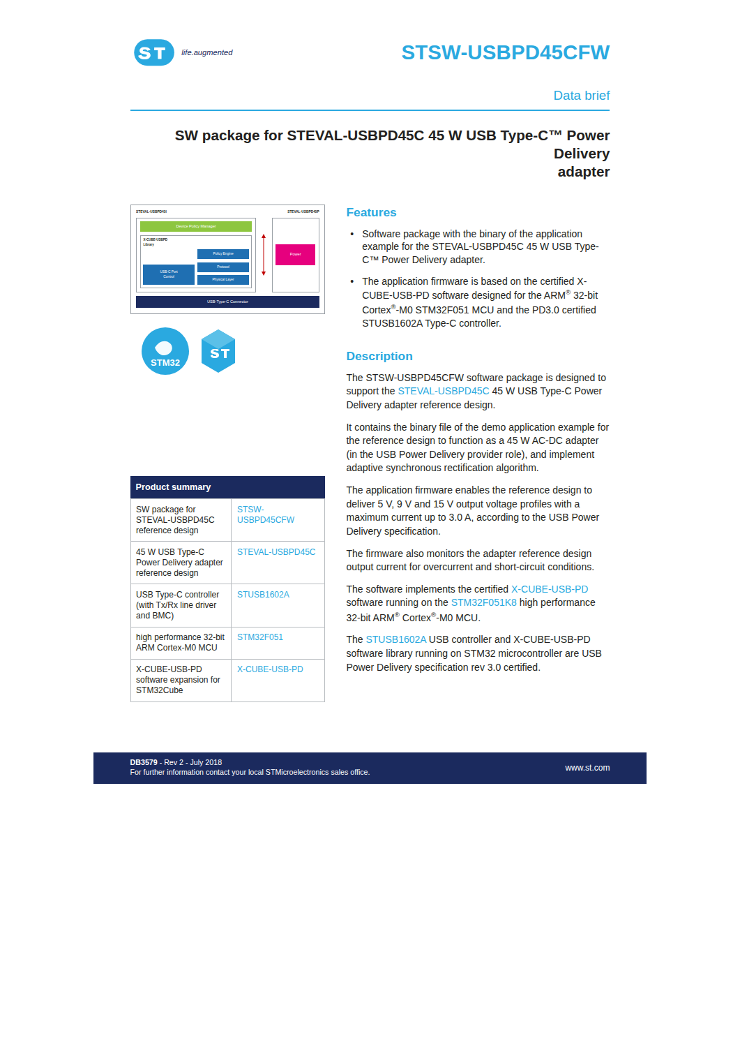life.augmented
STSW-USBPD45CFW
Data brief
SW package for STEVAL-USBPD45C 45 W USB Type-C™ Power Delivery
adapter
STEVAL-USBPD45I STEVAL-USBPD45P
Device Policy Manager
X-CUBE-USBPD
Library
USB-C Port
Control
Policy Engine
Protocol
Physical Layer
Power
USB-Type-C Connector
STM32
| Product summary |
| --- |
| SW package for STEVAL-USBPD45C reference design | STSW-USBPD45CFW |
| 45 W USB Type-C Power Delivery adapter reference design | STEVAL-USBPD45C |
| USB Type-C controller (with Tx/Rx line driver and BMC) | STUSB1602A |
| high performance 32-bit ARM Cortex-M0 MCU | STM32F051 |
| X-CUBE-USB-PD software expansion for STM32Cube | X-CUBE-USB-PD |
Features
Software package with the binary of the application example for the STEVAL-USBPD45C 45 W USB Type-C™ Power Delivery adapter.
The application firmware is based on the certified X-CUBE-USB-PD software designed for the ARM® 32-bit Cortex®-M0 STM32F051 MCU and the PD3.0 certified STUSB1602A Type-C controller.
Description
The STSW-USBPD45CFW software package is designed to support the STEVAL-USBPD45C 45 W USB Type-C Power Delivery adapter reference design.
It contains the binary file of the demo application example for the reference design to function as a 45 W AC-DC adapter (in the USB Power Delivery provider role), and implement adaptive synchronous rectification algorithm.
The application firmware enables the reference design to deliver 5 V, 9 V and 15 V output voltage profiles with a maximum current up to 3.0 A, according to the USB Power Delivery specification.
The firmware also monitors the adapter reference design output current for overcurrent and short-circuit conditions.
The software implements the certified X-CUBE-USB-PD software running on the STM32F051K8 high performance 32-bit ARM® Cortex®-M0 MCU.
The STUSB1602A USB controller and X-CUBE-USB-PD software library running on STM32 microcontroller are USB Power Delivery specification rev 3.0 certified.
DB3579 - Rev 2 - July 2018
For further information contact your local STMicroelectronics sales office.
www.st.com